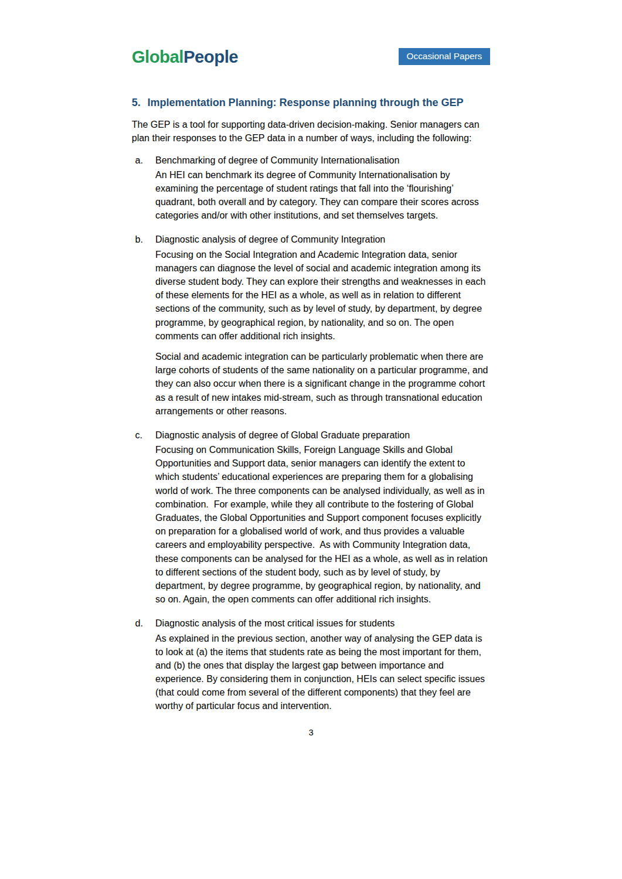Global People
Occasional Papers
5. Implementation Planning: Response planning through the GEP
The GEP is a tool for supporting data-driven decision-making. Senior managers can plan their responses to the GEP data in a number of ways, including the following:
Benchmarking of degree of Community Internationalisation
An HEI can benchmark its degree of Community Internationalisation by examining the percentage of student ratings that fall into the ‘flourishing’ quadrant, both overall and by category. They can compare their scores across categories and/or with other institutions, and set themselves targets.
Diagnostic analysis of degree of Community Integration
Focusing on the Social Integration and Academic Integration data, senior managers can diagnose the level of social and academic integration among its diverse student body. They can explore their strengths and weaknesses in each of these elements for the HEI as a whole, as well as in relation to different sections of the community, such as by level of study, by department, by degree programme, by geographical region, by nationality, and so on. The open comments can offer additional rich insights.
Social and academic integration can be particularly problematic when there are large cohorts of students of the same nationality on a particular programme, and they can also occur when there is a significant change in the programme cohort as a result of new intakes mid-stream, such as through transnational education arrangements or other reasons.
Diagnostic analysis of degree of Global Graduate preparation
Focusing on Communication Skills, Foreign Language Skills and Global Opportunities and Support data, senior managers can identify the extent to which students’ educational experiences are preparing them for a globalising world of work. The three components can be analysed individually, as well as in combination. For example, while they all contribute to the fostering of Global Graduates, the Global Opportunities and Support component focuses explicitly on preparation for a globalised world of work, and thus provides a valuable careers and employability perspective. As with Community Integration data, these components can be analysed for the HEI as a whole, as well as in relation to different sections of the student body, such as by level of study, by department, by degree programme, by geographical region, by nationality, and so on. Again, the open comments can offer additional rich insights.
Diagnostic analysis of the most critical issues for students
As explained in the previous section, another way of analysing the GEP data is to look at (a) the items that students rate as being the most important for them, and (b) the ones that display the largest gap between importance and experience. By considering them in conjunction, HEIs can select specific issues (that could come from several of the different components) that they feel are worthy of particular focus and intervention.
3